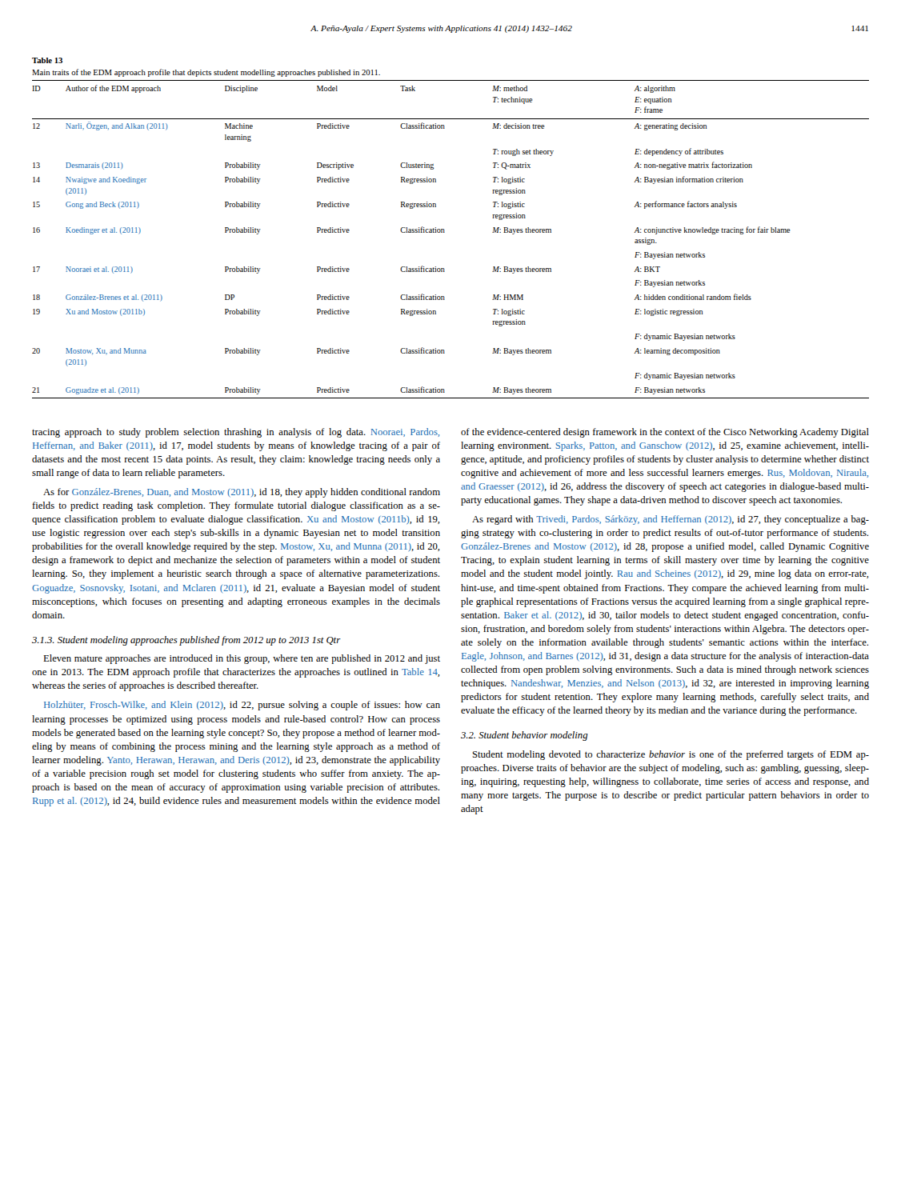A. Peña-Ayala / Expert Systems with Applications 41 (2014) 1432–1462
1441
Table 13 Main traits of the EDM approach profile that depicts student modelling approaches published in 2011.
| ID | Author of the EDM approach | Discipline | Model | Task | M : method T : technique | A : algorithm E : equation F : frame |
| --- | --- | --- | --- | --- | --- | --- |
| 12 | Narli, Özgen, and Alkan (2011) | Machine learning | Predictive | Classification | M : decision tree | A : generating decision |
| | | | | | T : rough set theory | E : dependency of attributes |
| 13 | Desmarais (2011) | Probability | Descriptive | Clustering | T : Q-matrix | A : non-negative matrix factorization |
| 14 | Nwaigwe and Koedinger (2011) | Probability | Predictive | Regression | T : logistic regression | A : Bayesian information criterion |
| 15 | Gong and Beck (2011) | Probability | Predictive | Regression | T : logistic regression | A : performance factors analysis |
| 16 | Koedinger et al. (2011) | Probability | Predictive | Classification | M : Bayes theorem | A : conjunctive knowledge tracing for fair blame assign. |
| | | | | | | F : Bayesian networks |
| 17 | Nooraei et al. (2011) | Probability | Predictive | Classification | M : Bayes theorem | A : BKT |
| | | | | | | F : Bayesian networks |
| 18 | González-Brenes et al. (2011) | DP | Predictive | Classification | M : HMM | A : hidden conditional random fields |
| 19 | Xu and Mostow (2011b) | Probability | Predictive | Regression | T : logistic regression | E : logistic regression |
| | | | | | | F : dynamic Bayesian networks |
| 20 | Mostow, Xu, and Munna (2011) | Probability | Predictive | Classification | M : Bayes theorem | A : learning decomposition |
| | | | | | | F : dynamic Bayesian networks |
| 21 | Goguadze et al. (2011) | Probability | Predictive | Classification | M : Bayes theorem | F : Bayesian networks |
tracing approach to study problem selection thrashing in analysis of log data. Nooraei, Pardos, Heffernan, and Baker (2011), id 17, model students by means of knowledge tracing of a pair of datasets and the most recent 15 data points. As result, they claim: knowledge tracing needs only a small range of data to learn reliable parameters.
As for González-Brenes, Duan, and Mostow (2011), id 18, they apply hidden conditional random fields to predict reading task completion. They formulate tutorial dialogue classification as a sequence classification problem to evaluate dialogue classification. Xu and Mostow (2011b), id 19, use logistic regression over each step's sub-skills in a dynamic Bayesian net to model transition probabilities for the overall knowledge required by the step. Mostow, Xu, and Munna (2011), id 20, design a framework to depict and mechanize the selection of parameters within a model of student learning. So, they implement a heuristic search through a space of alternative parameterizations. Goguadze, Sosnovsky, Isotani, and Mclaren (2011), id 21, evaluate a Bayesian model of student misconceptions, which focuses on presenting and adapting erroneous examples in the decimals domain.
3.1.3. Student modeling approaches published from 2012 up to 2013 1st Qtr
Eleven mature approaches are introduced in this group, where ten are published in 2012 and just one in 2013. The EDM approach profile that characterizes the approaches is outlined in Table 14, whereas the series of approaches is described thereafter.
Holzhüter, Frosch-Wilke, and Klein (2012), id 22, pursue solving a couple of issues: how can learning processes be optimized using process models and rule-based control? How can process models be generated based on the learning style concept? So, they propose a method of learner modeling by means of combining the process mining and the learning style approach as a method of learner modeling. Yanto, Herawan, Herawan, and Deris (2012), id 23, demonstrate the applicability of a variable precision rough set model for clustering students who suffer from anxiety. The approach is based on the mean of accuracy of approximation using variable precision of attributes. Rupp et al. (2012), id 24, build evidence rules and measurement models within the evidence model of the evidence-centered design framework in the context of the Cisco Networking Academy Digital learning environment. Sparks, Patton, and Ganschow (2012), id 25, examine achievement, intelligence, aptitude, and proficiency profiles of students by cluster analysis to determine whether distinct cognitive and achievement of more and less successful learners emerges. Rus, Moldovan, Niraula, and Graesser (2012), id 26, address the discovery of speech act categories in dialogue-based multi-party educational games. They shape a data-driven method to discover speech act taxonomies.
As regard with Trivedi, Pardos, Sárközy, and Heffernan (2012), id 27, they conceptualize a bagging strategy with co-clustering in order to predict results of out-of-tutor performance of students. González-Brenes and Mostow (2012), id 28, propose a unified model, called Dynamic Cognitive Tracing, to explain student learning in terms of skill mastery over time by learning the cognitive model and the student model jointly. Rau and Scheines (2012), id 29, mine log data on error-rate, hint-use, and time-spent obtained from Fractions. They compare the achieved learning from multiple graphical representations of Fractions versus the acquired learning from a single graphical representation. Baker et al. (2012), id 30, tailor models to detect student engaged concentration, confusion, frustration, and boredom solely from students' interactions within Algebra. The detectors operate solely on the information available through students' semantic actions within the interface. Eagle, Johnson, and Barnes (2012), id 31, design a data structure for the analysis of interaction-data collected from open problem solving environments. Such a data is mined through network sciences techniques. Nandeshwar, Menzies, and Nelson (2013), id 32, are interested in improving learning predictors for student retention. They explore many learning methods, carefully select traits, and evaluate the efficacy of the learned theory by its median and the variance during the performance.
3.2. Student behavior modeling
Student modeling devoted to characterize behavior is one of the preferred targets of EDM approaches. Diverse traits of behavior are the subject of modeling, such as: gambling, guessing, sleeping, inquiring, requesting help, willingness to collaborate, time series of access and response, and many more targets. The purpose is to describe or predict particular pattern behaviors in order to adapt